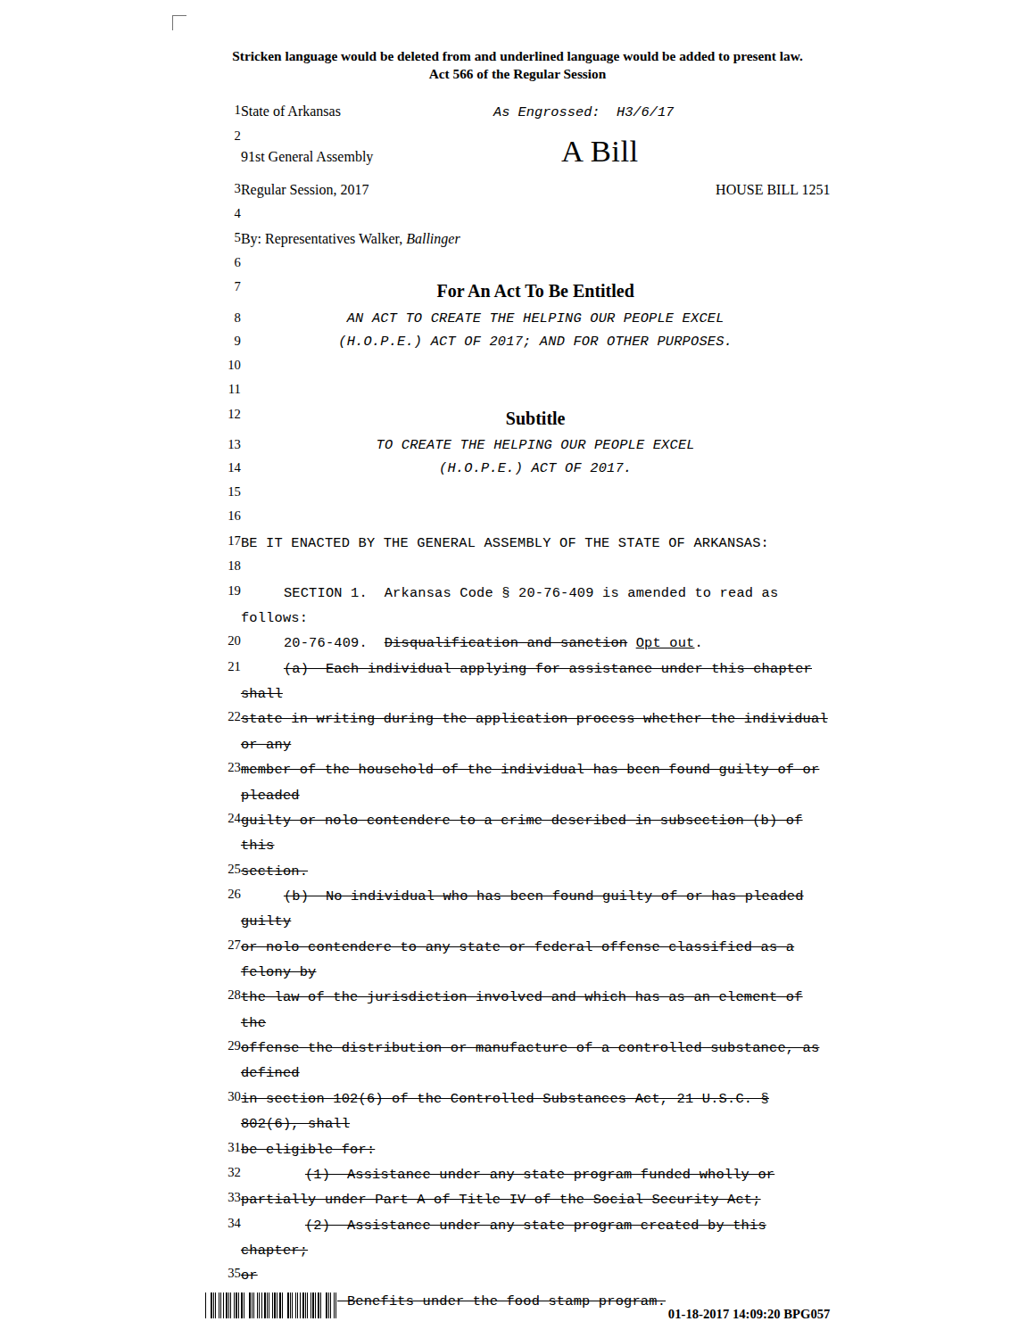Stricken language would be deleted from and underlined language would be added to present law. Act 566 of the Regular Session
| 1 | State of Arkansas As Engrossed: H3/6/17 |
| 2 | 91st General Assembly A Bill |
| 3 | Regular Session, 2017 HOUSE BILL 1251 |
| 4 | |
| 5 | By: Representatives Walker, Ballinger |
| 6 | |
| 7 | For An Act To Be Entitled |
| 8 | AN ACT TO CREATE THE HELPING OUR PEOPLE EXCEL |
| 9 | (H.O.P.E.) ACT OF 2017; AND FOR OTHER PURPOSES. |
| 10 | |
| 11 | |
| 12 | Subtitle |
| 13 | TO CREATE THE HELPING OUR PEOPLE EXCEL |
| 14 | (H.O.P.E.) ACT OF 2017. |
| 15 | |
| 16 | |
| 17 | BE IT ENACTED BY THE GENERAL ASSEMBLY OF THE STATE OF ARKANSAS: |
| 18 | |
| 19 | SECTION 1. Arkansas Code § 20-76-409 is amended to read as follows: |
| 20 | 20-76-409. Disqualification and sanction Opt out . |
| 21 | (a) Each individual applying for assistance under this chapter shall |
| 22 | state in writing during the application process whether the individual or any |
| 23 | member of the household of the individual has been found guilty of or pleaded |
| 24 | guilty or nolo contendere to a crime described in subsection (b) of this |
| 25 | section. |
| 26 | (b) No individual who has been found guilty of or has pleaded guilty |
| 27 | or nolo contendere to any state or federal offense classified as a felony by |
| 28 | the law of the jurisdiction involved and which has as an element of the |
| 29 | offense the distribution or manufacture of a controlled substance, as defined |
| 30 | in section 102(6) of the Controlled Substances Act, 21 U.S.C. § 802(6), shall |
| 31 | be eligible for: |
| 32 | (1) Assistance under any state program funded wholly or |
| 33 | partially under Part A of Title IV of the Social Security Act; |
| 34 | (2) Assistance under any state program created by this chapter; |
| 35 | or |
| 36 | (3) Benefits under the food stamp program. |
01-18-2017 14:09:20 BPG057